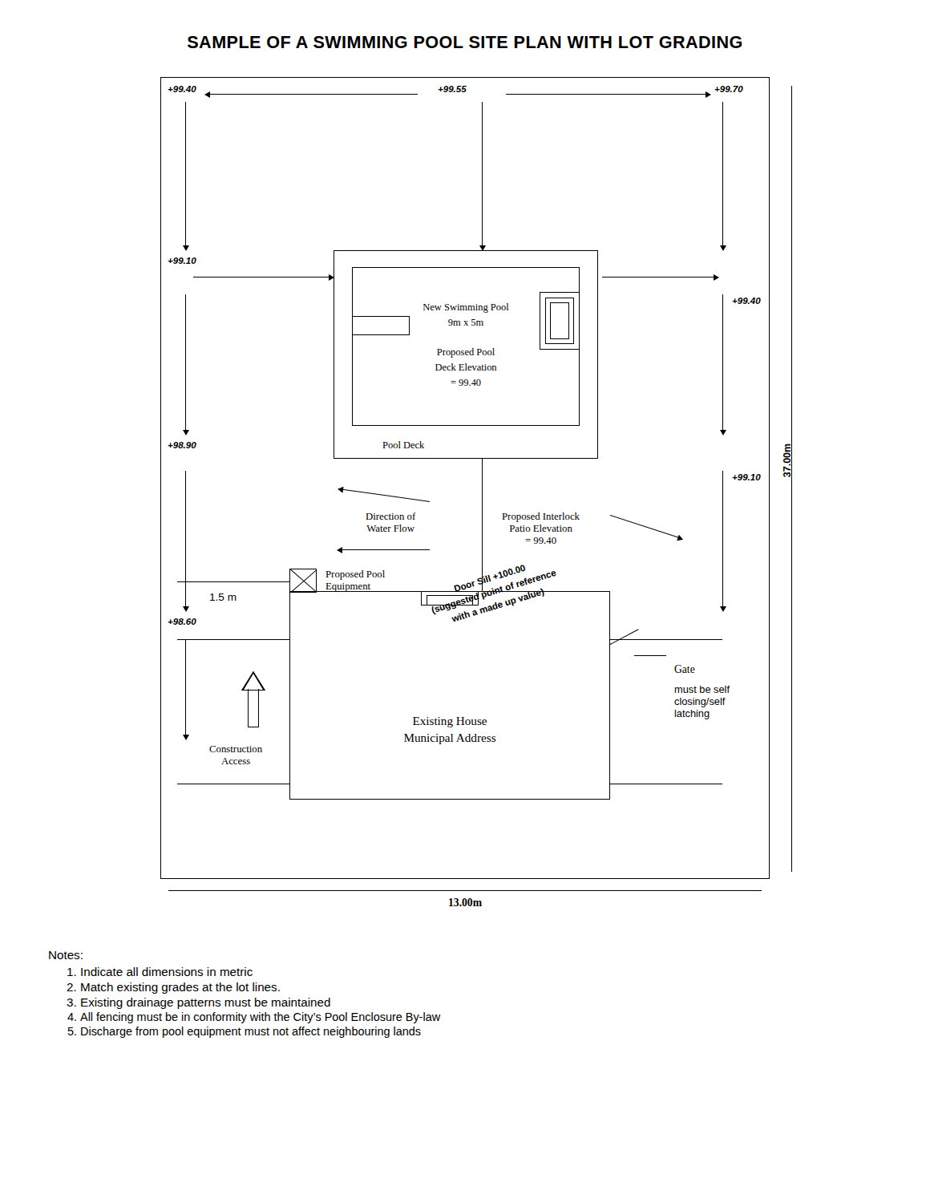SAMPLE OF A SWIMMING POOL SITE PLAN WITH LOT GRADING
+99.40 +99.55 +99.70
+99.10 +98.90 +98.60 +99.40 +99.10
New Swimming Pool
9m x 5m
Proposed Pool
Deck Elevation
= 99.40
Pool Deck
Direction of
Water Flow
Proposed Interlock
Patio Elevation
= 99.40
Proposed Pool
Equipment 1.5 m
Construction
Access
Existing House
Municipal Address
Door Sill +100.00
(suggested point of reference
with a made up value)
Gate must be self closing/self latching
37.00m
13.00m
Notes:
Indicate all dimensions in metric
Match existing grades at the lot lines.
Existing drainage patterns must be maintained
All fencing must be in conformity with the City’s Pool Enclosure By-law
Discharge from pool equipment must not affect neighbouring lands